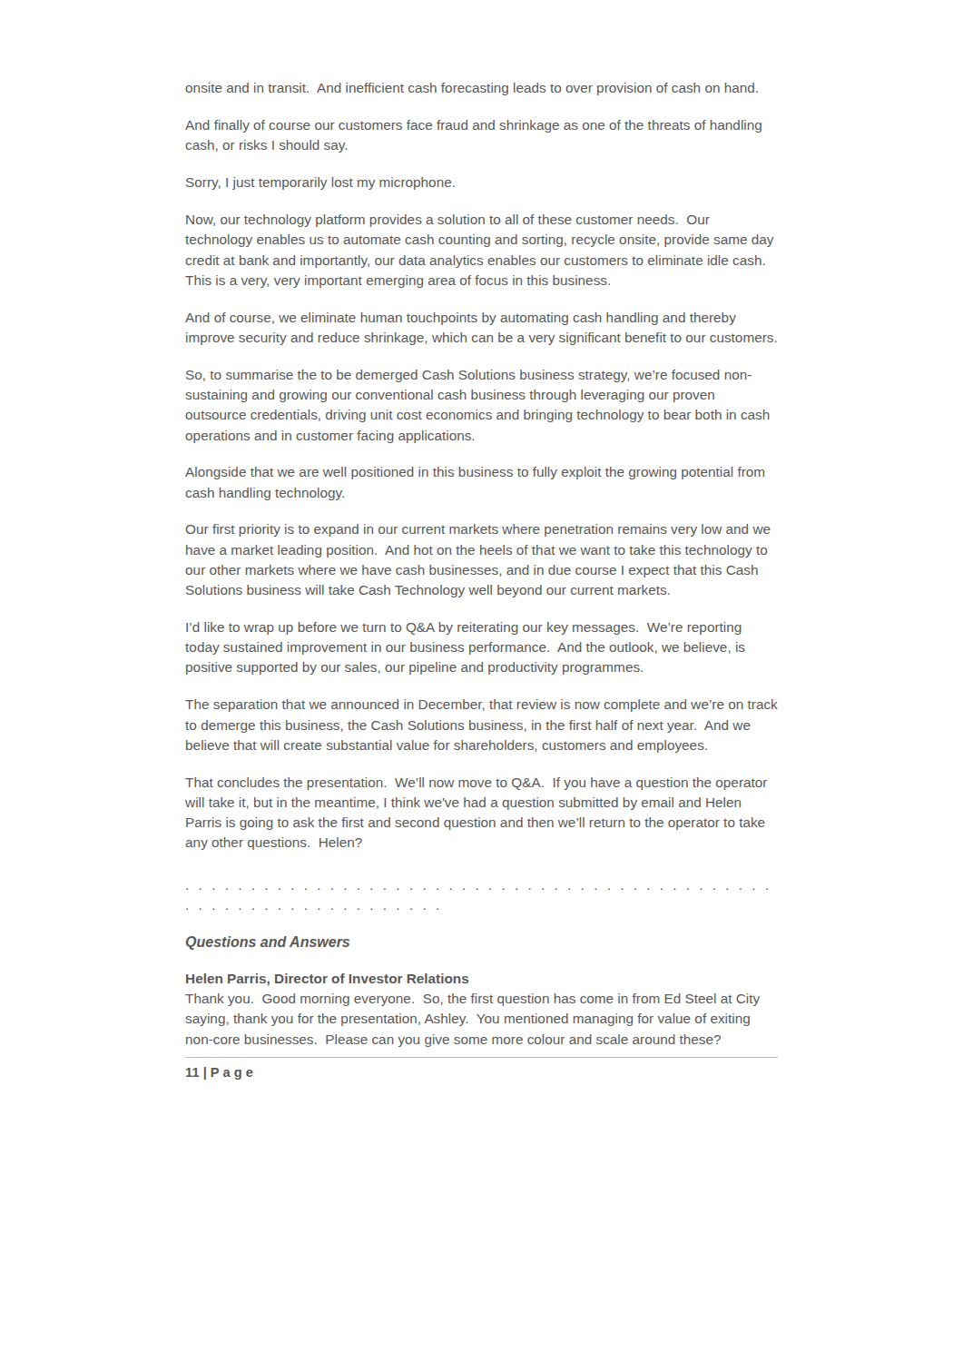onsite and in transit. And inefficient cash forecasting leads to over provision of cash on hand.
And finally of course our customers face fraud and shrinkage as one of the threats of handling cash, or risks I should say.
Sorry, I just temporarily lost my microphone.
Now, our technology platform provides a solution to all of these customer needs. Our technology enables us to automate cash counting and sorting, recycle onsite, provide same day credit at bank and importantly, our data analytics enables our customers to eliminate idle cash. This is a very, very important emerging area of focus in this business.
And of course, we eliminate human touchpoints by automating cash handling and thereby improve security and reduce shrinkage, which can be a very significant benefit to our customers.
So, to summarise the to be demerged Cash Solutions business strategy, we’re focused non-sustaining and growing our conventional cash business through leveraging our proven outsource credentials, driving unit cost economics and bringing technology to bear both in cash operations and in customer facing applications.
Alongside that we are well positioned in this business to fully exploit the growing potential from cash handling technology.
Our first priority is to expand in our current markets where penetration remains very low and we have a market leading position. And hot on the heels of that we want to take this technology to our other markets where we have cash businesses, and in due course I expect that this Cash Solutions business will take Cash Technology well beyond our current markets.
I’d like to wrap up before we turn to Q&A by reiterating our key messages. We’re reporting today sustained improvement in our business performance. And the outlook, we believe, is positive supported by our sales, our pipeline and productivity programmes.
The separation that we announced in December, that review is now complete and we’re on track to demerge this business, the Cash Solutions business, in the first half of next year. And we believe that will create substantial value for shareholders, customers and employees.
That concludes the presentation. We’ll now move to Q&A. If you have a question the operator will take it, but in the meantime, I think we've had a question submitted by email and Helen Parris is going to ask the first and second question and then we’ll return to the operator to take any other questions. Helen?
. . . . . . . . . . . . . . . . . . . . . . . . . . . . . . . . . . . . . . . . . . . . . . . . . . . . . . . . . . . . . . . . .
Questions and Answers
Helen Parris, Director of Investor Relations
Thank you. Good morning everyone. So, the first question has come in from Ed Steel at City saying, thank you for the presentation, Ashley. You mentioned managing for value of exiting non-core businesses. Please can you give some more colour and scale around these?
11 | P a g e